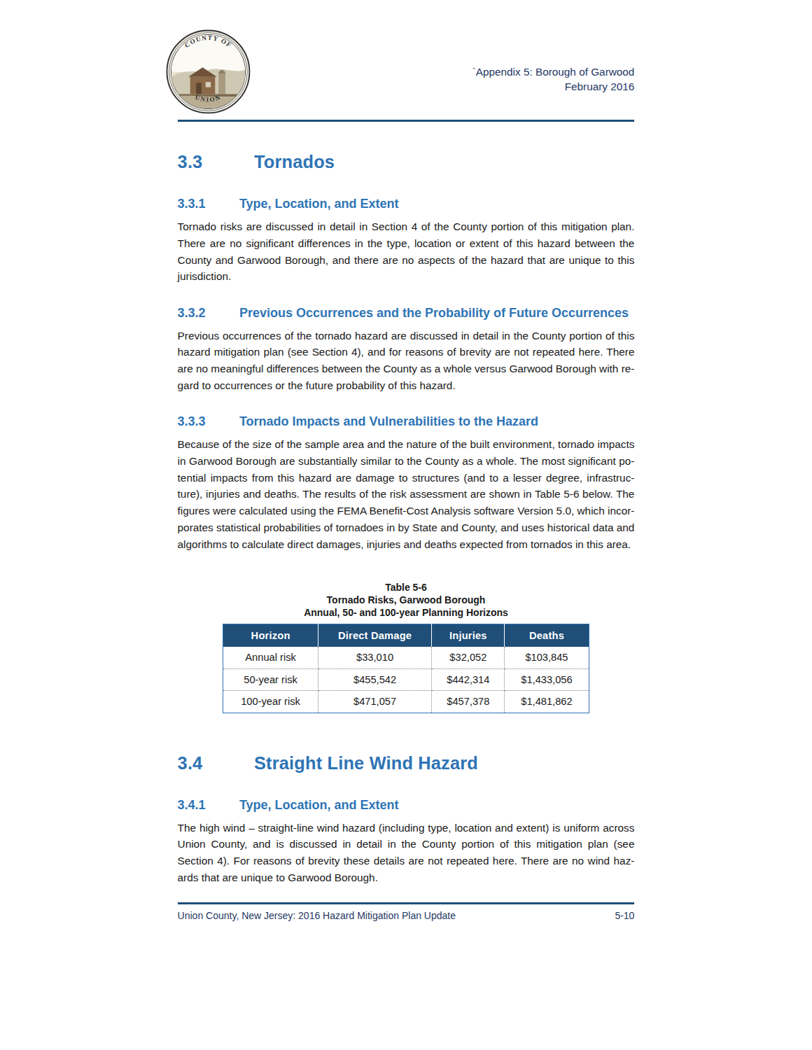COUNTY OF UNION
`Appendix 5: Borough of Garwood
February 2016
3.3 Tornados
3.3.1 Type, Location, and Extent
Tornado risks are discussed in detail in Section 4 of the County portion of this mitigation plan. There are no significant differences in the type, location or extent of this hazard between the County and Garwood Borough, and there are no aspects of the hazard that are unique to this jurisdiction.
3.3.2 Previous Occurrences and the Probability of Future Occurrences
Previous occurrences of the tornado hazard are discussed in detail in the County portion of this hazard mitigation plan (see Section 4), and for reasons of brevity are not repeated here. There are no meaningful differences between the County as a whole versus Garwood Borough with regard to occurrences or the future probability of this hazard.
3.3.3 Tornado Impacts and Vulnerabilities to the Hazard
Because of the size of the sample area and the nature of the built environment, tornado impacts in Garwood Borough are substantially similar to the County as a whole. The most significant potential impacts from this hazard are damage to structures (and to a lesser degree, infrastructure), injuries and deaths. The results of the risk assessment are shown in Table 5-6 below. The figures were calculated using the FEMA Benefit-Cost Analysis software Version 5.0, which incorporates statistical probabilities of tornadoes in by State and County, and uses historical data and algorithms to calculate direct damages, injuries and deaths expected from tornados in this area.
Table 5-6
Tornado Risks, Garwood Borough
Annual, 50- and 100-year Planning Horizons
| Horizon | Direct Damage | Injuries | Deaths |
| --- | --- | --- | --- |
| Annual risk | $33,010 | $32,052 | $103,845 |
| 50-year risk | $455,542 | $442,314 | $1,433,056 |
| 100-year risk | $471,057 | $457,378 | $1,481,862 |
3.4 Straight Line Wind Hazard
3.4.1 Type, Location, and Extent
The high wind – straight-line wind hazard (including type, location and extent) is uniform across Union County, and is discussed in detail in the County portion of this mitigation plan (see Section 4). For reasons of brevity these details are not repeated here. There are no wind hazards that are unique to Garwood Borough.
Union County, New Jersey: 2016 Hazard Mitigation Plan Update 5-10